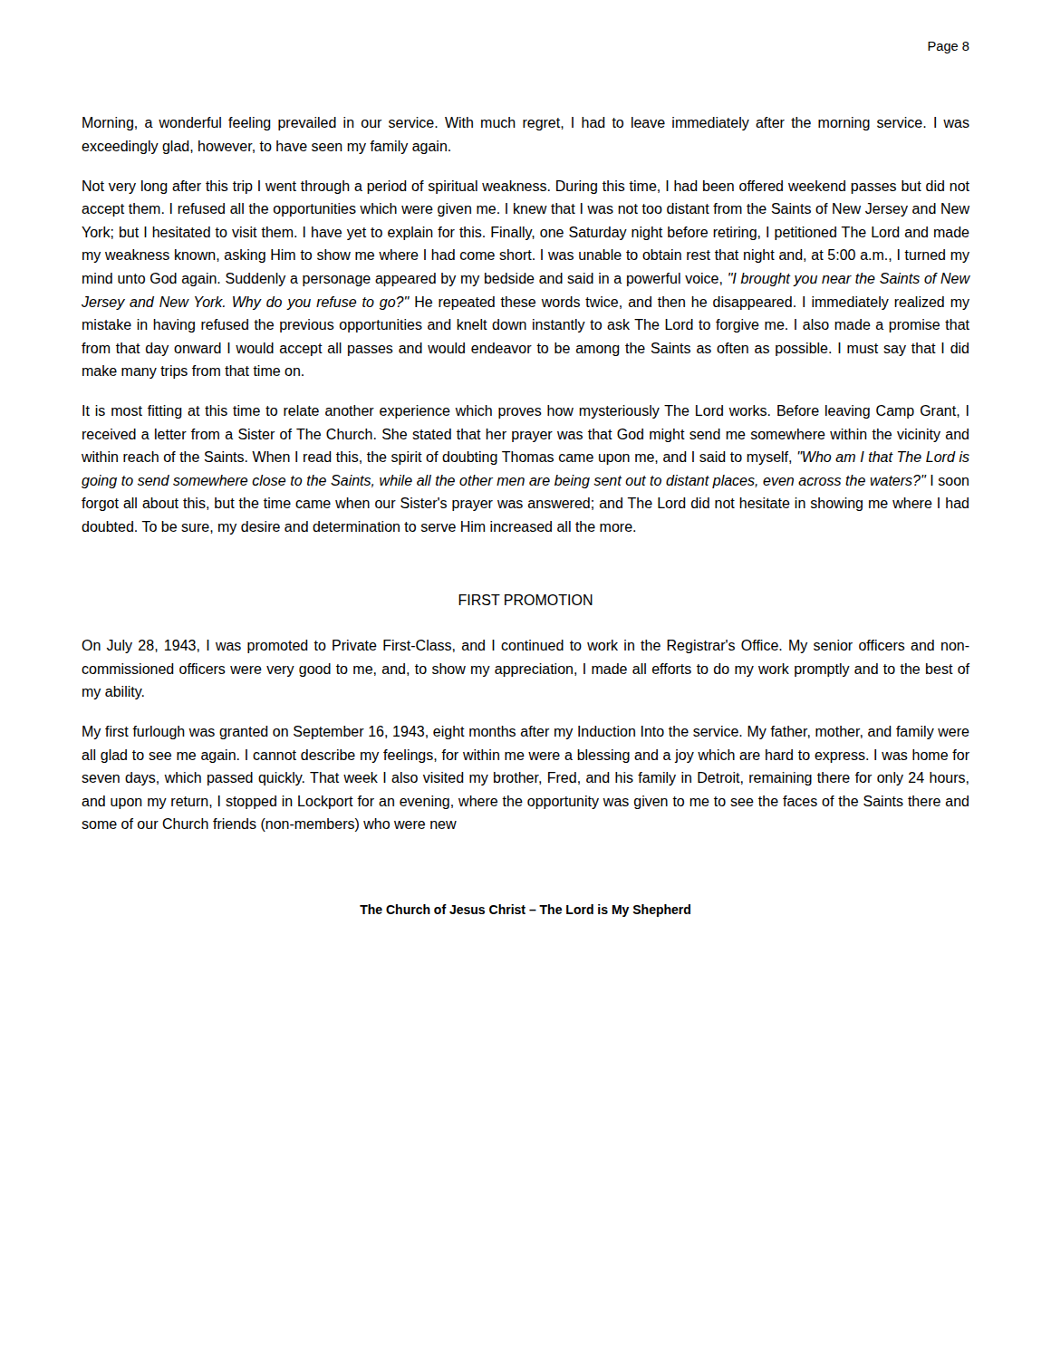Page 8
Morning, a wonderful feeling prevailed in our service. With much regret, I had to leave immediately after the morning service. I was exceedingly glad, however, to have seen my family again.
Not very long after this trip I went through a period of spiritual weakness. During this time, I had been offered weekend passes but did not accept them. I refused all the opportunities which were given me. I knew that I was not too distant from the Saints of New Jersey and New York; but I hesitated to visit them. I have yet to explain for this. Finally, one Saturday night before retiring, I petitioned The Lord and made my weakness known, asking Him to show me where I had come short. I was unable to obtain rest that night and, at 5:00 a.m., I turned my mind unto God again. Suddenly a personage appeared by my bedside and said in a powerful voice, "I brought you near the Saints of New Jersey and New York. Why do you refuse to go?" He repeated these words twice, and then he disappeared. I immediately realized my mistake in having refused the previous opportunities and knelt down instantly to ask The Lord to forgive me. I also made a promise that from that day onward I would accept all passes and would endeavor to be among the Saints as often as possible. I must say that I did make many trips from that time on.
It is most fitting at this time to relate another experience which proves how mysteriously The Lord works. Before leaving Camp Grant, I received a letter from a Sister of The Church. She stated that her prayer was that God might send me somewhere within the vicinity and within reach of the Saints. When I read this, the spirit of doubting Thomas came upon me, and I said to myself, "Who am I that The Lord is going to send somewhere close to the Saints, while all the other men are being sent out to distant places, even across the waters?" I soon forgot all about this, but the time came when our Sister's prayer was answered; and The Lord did not hesitate in showing me where I had doubted. To be sure, my desire and determination to serve Him increased all the more.
FIRST PROMOTION
On July 28, 1943, I was promoted to Private First-Class, and I continued to work in the Registrar's Office. My senior officers and non-commissioned officers were very good to me, and, to show my appreciation, I made all efforts to do my work promptly and to the best of my ability.
My first furlough was granted on September 16, 1943, eight months after my Induction Into the service. My father, mother, and family were all glad to see me again. I cannot describe my feelings, for within me were a blessing and a joy which are hard to express. I was home for seven days, which passed quickly. That week I also visited my brother, Fred, and his family in Detroit, remaining there for only 24 hours, and upon my return, I stopped in Lockport for an evening, where the opportunity was given to me to see the faces of the Saints there and some of our Church friends (non-members) who were new
The Church of Jesus Christ – The Lord is My Shepherd